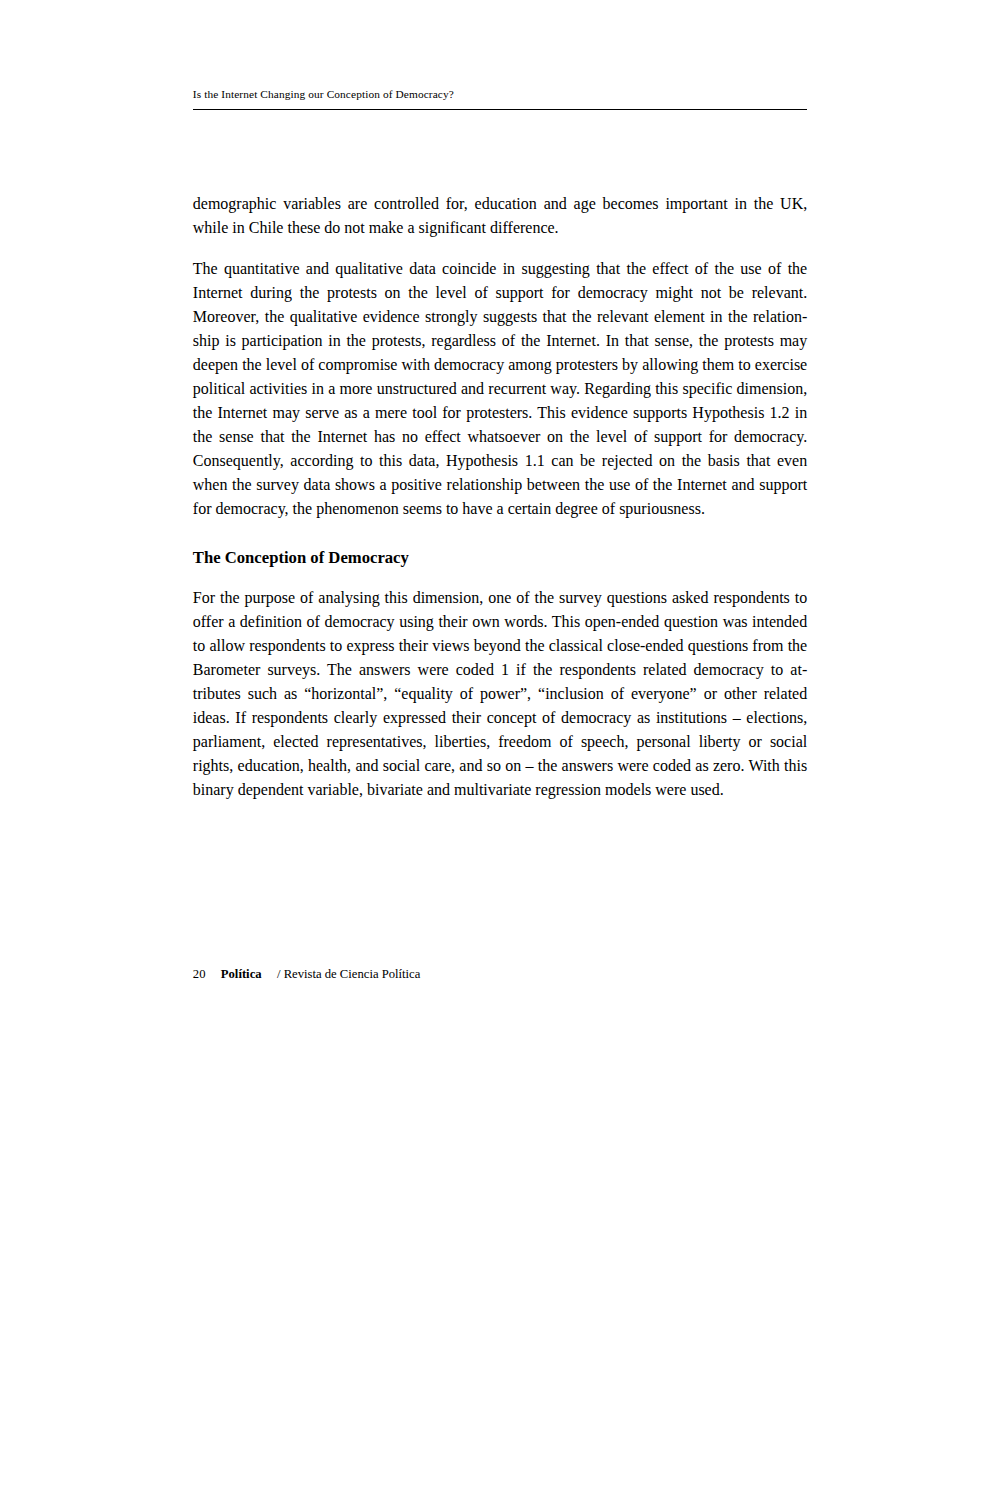Is the Internet Changing our Conception of Democracy?
demographic variables are controlled for, education and age becomes important in the UK, while in Chile these do not make a significant difference.
The quantitative and qualitative data coincide in suggesting that the effect of the use of the Internet during the protests on the level of support for democracy might not be relevant. Moreover, the qualitative evidence strongly suggests that the relevant element in the relationship is participation in the protests, regardless of the Internet. In that sense, the protests may deepen the level of compromise with democracy among protesters by allowing them to exercise political activities in a more unstructured and recurrent way. Regarding this specific dimension, the Internet may serve as a mere tool for protesters. This evidence supports Hypothesis 1.2 in the sense that the Internet has no effect whatsoever on the level of support for democracy. Consequently, according to this data, Hypothesis 1.1 can be rejected on the basis that even when the survey data shows a positive relationship between the use of the Internet and support for democracy, the phenomenon seems to have a certain degree of spuriousness.
The Conception of Democracy
For the purpose of analysing this dimension, one of the survey questions asked respondents to offer a definition of democracy using their own words. This open-ended question was intended to allow respondents to express their views beyond the classical close-ended questions from the Barometer surveys. The answers were coded 1 if the respondents related democracy to attributes such as “horizontal”, “equality of power”, “inclusion of everyone” or other related ideas. If respondents clearly expressed their concept of democracy as institutions – elections, parliament, elected representatives, liberties, freedom of speech, personal liberty or social rights, education, health, and social care, and so on – the answers were coded as zero. With this binary dependent variable, bivariate and multivariate regression models were used.
20 Política / Revista de Ciencia Política